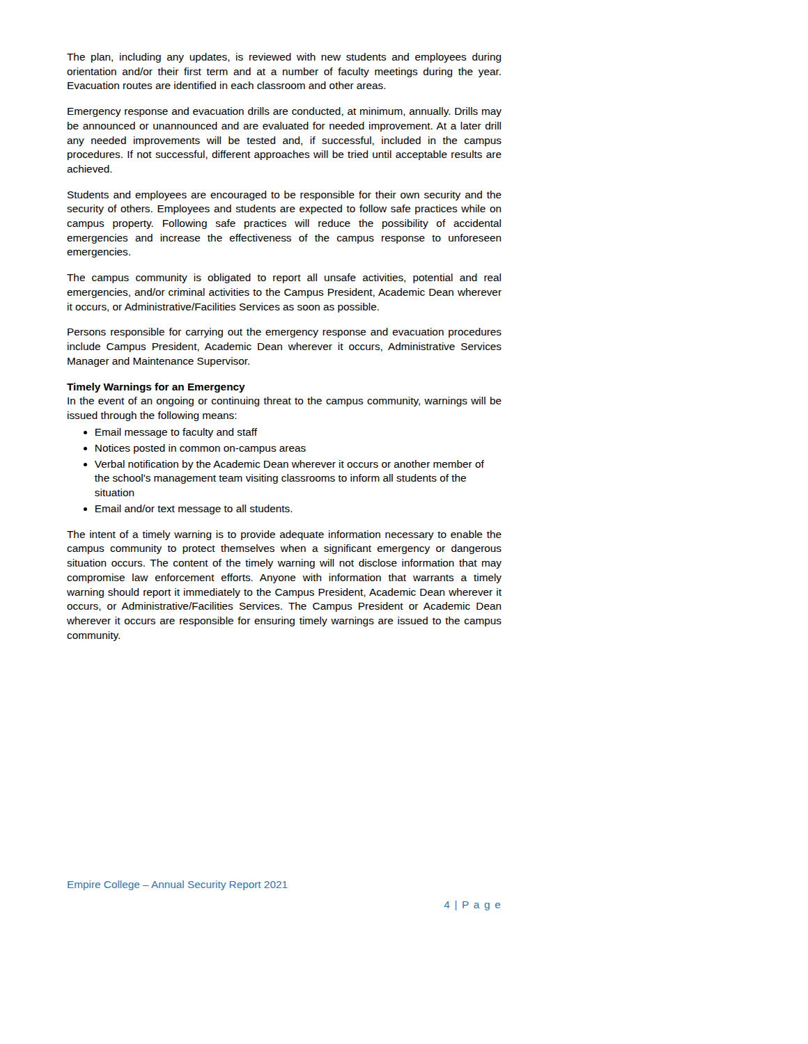The plan, including any updates, is reviewed with new students and employees during orientation and/or their first term and at a number of faculty meetings during the year. Evacuation routes are identified in each classroom and other areas.
Emergency response and evacuation drills are conducted, at minimum, annually. Drills may be announced or unannounced and are evaluated for needed improvement. At a later drill any needed improvements will be tested and, if successful, included in the campus procedures. If not successful, different approaches will be tried until acceptable results are achieved.
Students and employees are encouraged to be responsible for their own security and the security of others. Employees and students are expected to follow safe practices while on campus property. Following safe practices will reduce the possibility of accidental emergencies and increase the effectiveness of the campus response to unforeseen emergencies.
The campus community is obligated to report all unsafe activities, potential and real emergencies, and/or criminal activities to the Campus President, Academic Dean wherever it occurs, or Administrative/Facilities Services as soon as possible.
Persons responsible for carrying out the emergency response and evacuation procedures include Campus President, Academic Dean wherever it occurs, Administrative Services Manager and Maintenance Supervisor.
Timely Warnings for an Emergency
In the event of an ongoing or continuing threat to the campus community, warnings will be issued through the following means:
Email message to faculty and staff
Notices posted in common on-campus areas
Verbal notification by the Academic Dean wherever it occurs or another member of the school's management team visiting classrooms to inform all students of the situation
Email and/or text message to all students.
The intent of a timely warning is to provide adequate information necessary to enable the campus community to protect themselves when a significant emergency or dangerous situation occurs. The content of the timely warning will not disclose information that may compromise law enforcement efforts. Anyone with information that warrants a timely warning should report it immediately to the Campus President, Academic Dean wherever it occurs, or Administrative/Facilities Services. The Campus President or Academic Dean wherever it occurs are responsible for ensuring timely warnings are issued to the campus community.
Empire College – Annual Security Report 2021
4 | P a g e